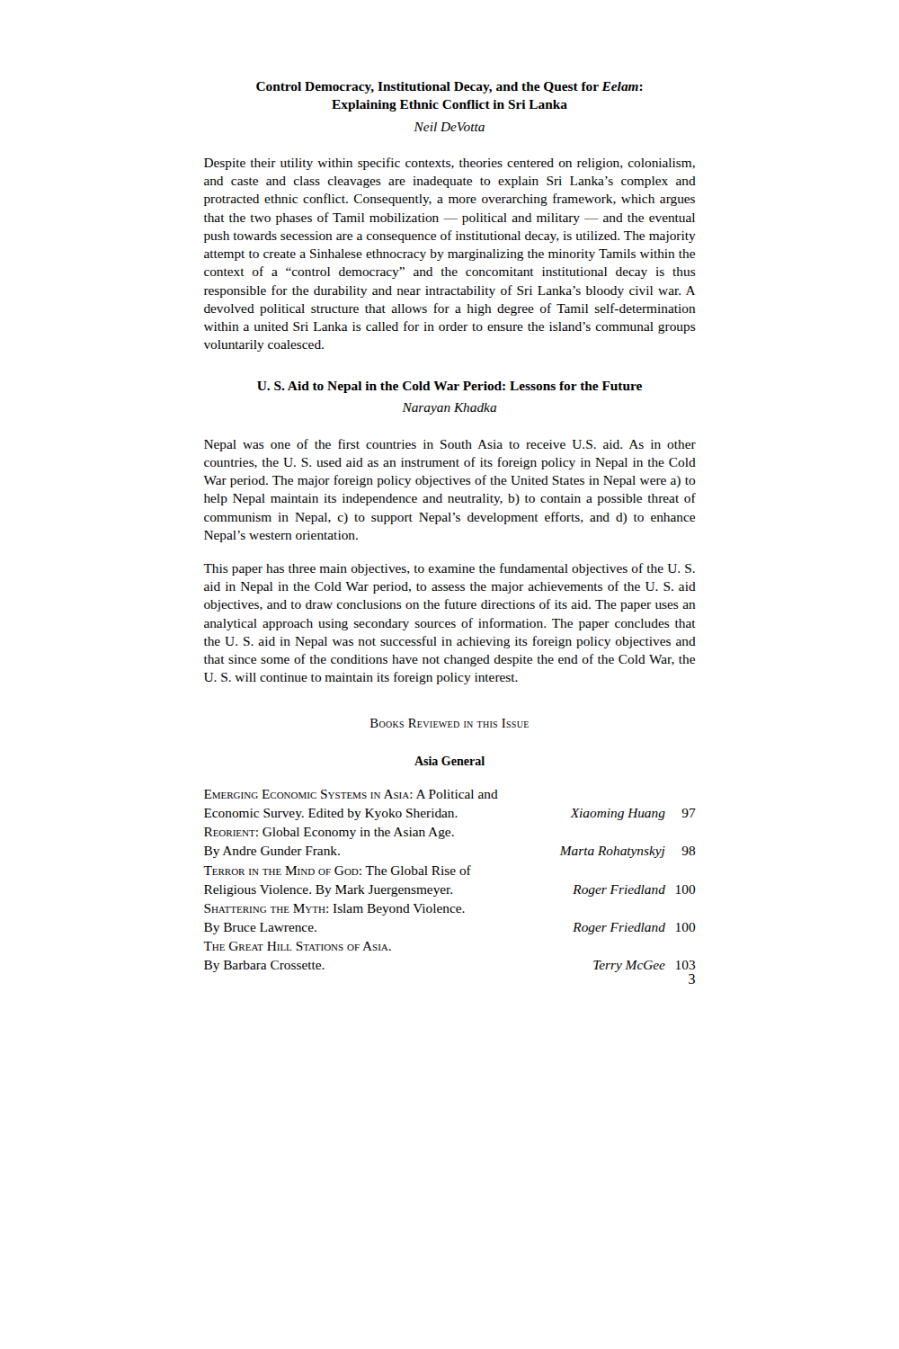Control Democracy, Institutional Decay, and the Quest for Eelam:
Explaining Ethnic Conflict in Sri Lanka
Neil DeVotta
Despite their utility within specific contexts, theories centered on religion, colonialism, and caste and class cleavages are inadequate to explain Sri Lanka’s complex and protracted ethnic conflict. Consequently, a more overarching framework, which argues that the two phases of Tamil mobilization — political and military — and the eventual push towards secession are a consequence of institutional decay, is utilized. The majority attempt to create a Sinhalese ethnocracy by marginalizing the minority Tamils within the context of a “control democracy” and the concomitant institutional decay is thus responsible for the durability and near intractability of Sri Lanka’s bloody civil war. A devolved political structure that allows for a high degree of Tamil self-determination within a united Sri Lanka is called for in order to ensure the island’s communal groups voluntarily coalesced.
U. S. Aid to Nepal in the Cold War Period: Lessons for the Future
Narayan Khadka
Nepal was one of the first countries in South Asia to receive U.S. aid. As in other countries, the U. S. used aid as an instrument of its foreign policy in Nepal in the Cold War period. The major foreign policy objectives of the United States in Nepal were a) to help Nepal maintain its independence and neutrality, b) to contain a possible threat of communism in Nepal, c) to support Nepal’s development efforts, and d) to enhance Nepal’s western orientation.
This paper has three main objectives, to examine the fundamental objectives of the U. S. aid in Nepal in the Cold War period, to assess the major achievements of the U. S. aid objectives, and to draw conclusions on the future directions of its aid. The paper uses an analytical approach using secondary sources of information. The paper concludes that the U. S. aid in Nepal was not successful in achieving its foreign policy objectives and that since some of the conditions have not changed despite the end of the Cold War, the U. S. will continue to maintain its foreign policy interest.
Books Reviewed in this Issue
Asia General
| Emerging Economic Systems in Asia : A Political and | | |
| Economic Survey. Edited by Kyoko Sheridan. | Xiaoming Huang | 97 |
| Reorient : Global Economy in the Asian Age. | | |
| By Andre Gunder Frank. | Marta Rohatynskyj | 98 |
| Terror in the Mind of God : The Global Rise of | | |
| Religious Violence. By Mark Juergensmeyer. | Roger Friedland | 100 |
| Shattering the Myth : Islam Beyond Violence. | | |
| By Bruce Lawrence. | Roger Friedland | 100 |
| The Great Hill Stations of Asia . | | |
| By Barbara Crossette. | Terry McGee | 103 |
3